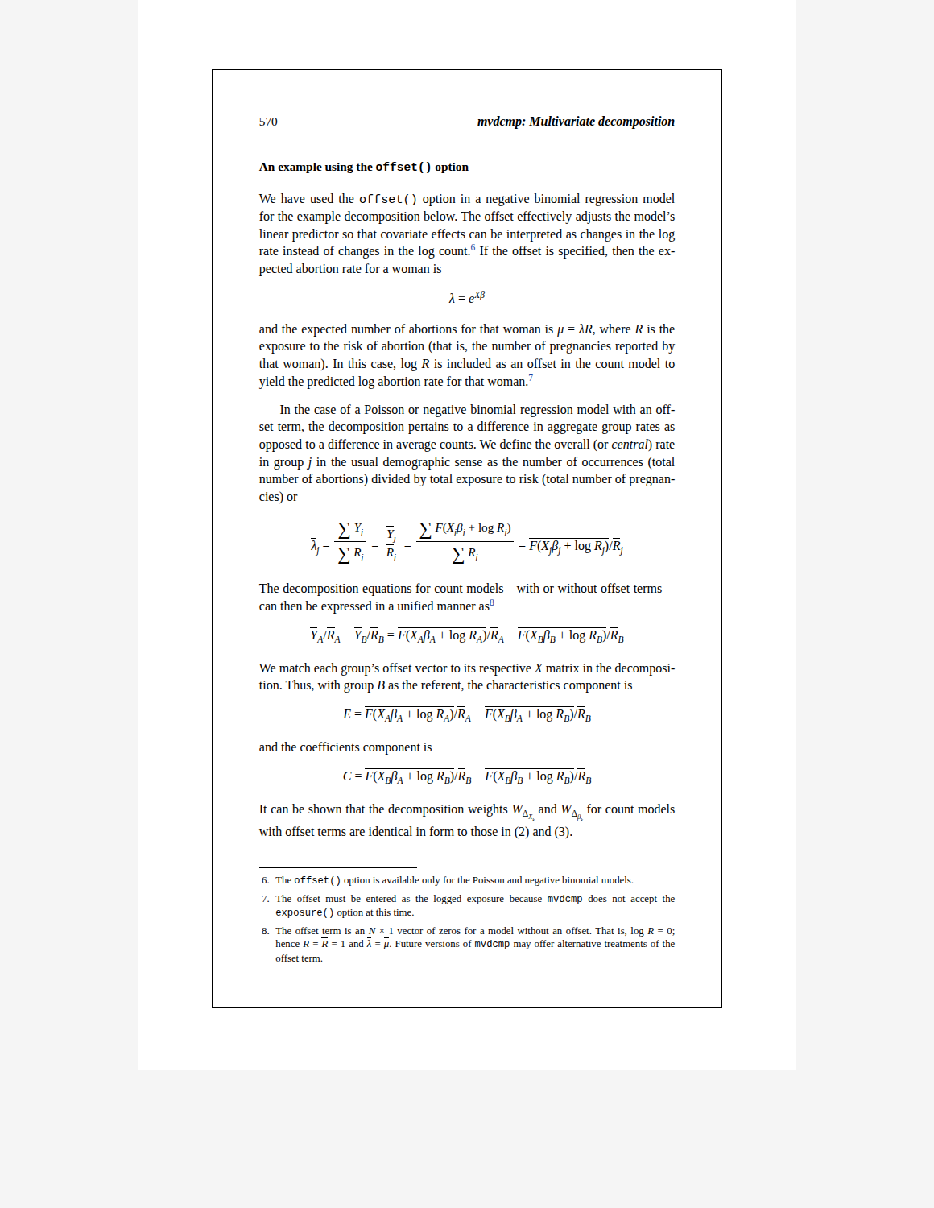570 mvdcmp: Multivariate decomposition
An example using the offset() option
We have used the offset() option in a negative binomial regression model for the example decomposition below. The offset effectively adjusts the model’s linear predictor so that covariate effects can be interpreted as changes in the log rate instead of changes in the log count.6 If the offset is specified, then the expected abortion rate for a woman is
λ = eXβ
and the expected number of abortions for that woman is μ = λR, where R is the exposure to the risk of abortion (that is, the number of pregnancies reported by that woman). In this case, log R is included as an offset in the count model to yield the predicted log abortion rate for that woman.7
In the case of a Poisson or negative binomial regression model with an offset term, the decomposition pertains to a difference in aggregate group rates as opposed to a difference in average counts. We define the overall (or central) rate in group j in the usual demographic sense as the number of occurrences (total number of abortions) divided by total exposure to risk (total number of pregnancies) or
λj = ∑ Yj∑ Rj = Yj Rj = ∑ F(Xjβj + log Rj)∑ Rj = F(Xjβj + log Rj)/Rj
The decomposition equations for count models—with or without offset terms—can then be expressed in a unified manner as8
YA/RA − YB/RB = F(XAβA + log RA)/RA − F(XBβB + log RB)/RB
We match each group’s offset vector to its respective X matrix in the decomposition. Thus, with group B as the referent, the characteristics component is
E = F(XAβA + log RA)/RA − F(XBβA + log RB)/RB
and the coefficients component is
C = F(XBβA + log RB)/RB − F(XBβB + log RB)/RB
It can be shown that the decomposition weights WΔXk and WΔβk for count models with offset terms are identical in form to those in (2) and (3).
The offset() option is available only for the Poisson and negative binomial models.
The offset must be entered as the logged exposure because mvdcmp does not accept the exposure() option at this time.
The offset term is an N × 1 vector of zeros for a model without an offset. That is, log R = 0; hence R = R = 1 and λ = μ. Future versions of mvdcmp may offer alternative treatments of the offset term.